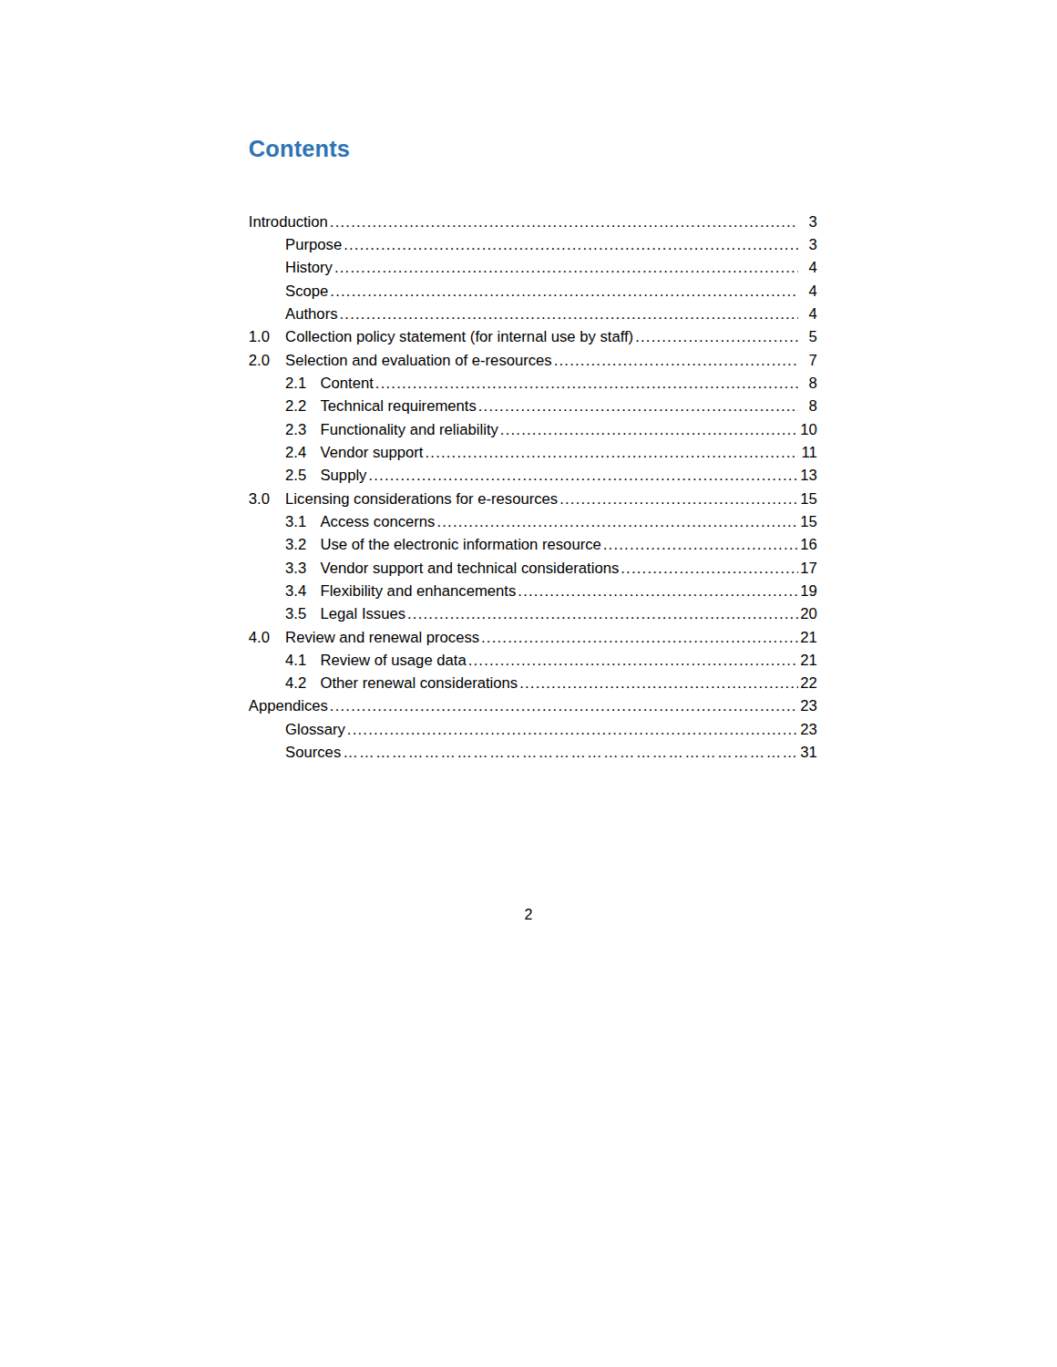Contents
Introduction ........................................................................................................... 3
Purpose ................................................................................................................. 3
History .................................................................................................................... 4
Scope .................................................................................................................... 4
Authors .................................................................................................................. 4
1.0 Collection policy statement (for internal use by staff) ........................................... 5
2.0 Selection and evaluation of e-resources ............................................................. 7
2.1 Content ....................................................................................................... 8
2.2 Technical requirements .................................................................................. 8
2.3 Functionality and reliability .......................................................................... 10
2.4 Vendor support ........................................................................................... 11
2.5 Supply ....................................................................................................... 13
3.0 Licensing considerations for e-resources ........................................................... 15
3.1 Access concerns ......................................................................................... 15
3.2 Use of the electronic information resource ................................................... 16
3.3 Vendor support and technical considerations ............................................... 17
3.4 Flexibility and enhancements ....................................................................... 19
3.5 Legal Issues ............................................................................................... 20
4.0 Review and renewal process ............................................................................. 21
4.1 Review of usage data .................................................................................. 21
4.2 Other renewal considerations ....................................................................... 22
Appendices ............................................................................................................... 23
Glossary ............................................................................................................... 23
Sources ………………………………………………………………………………….... 31
2